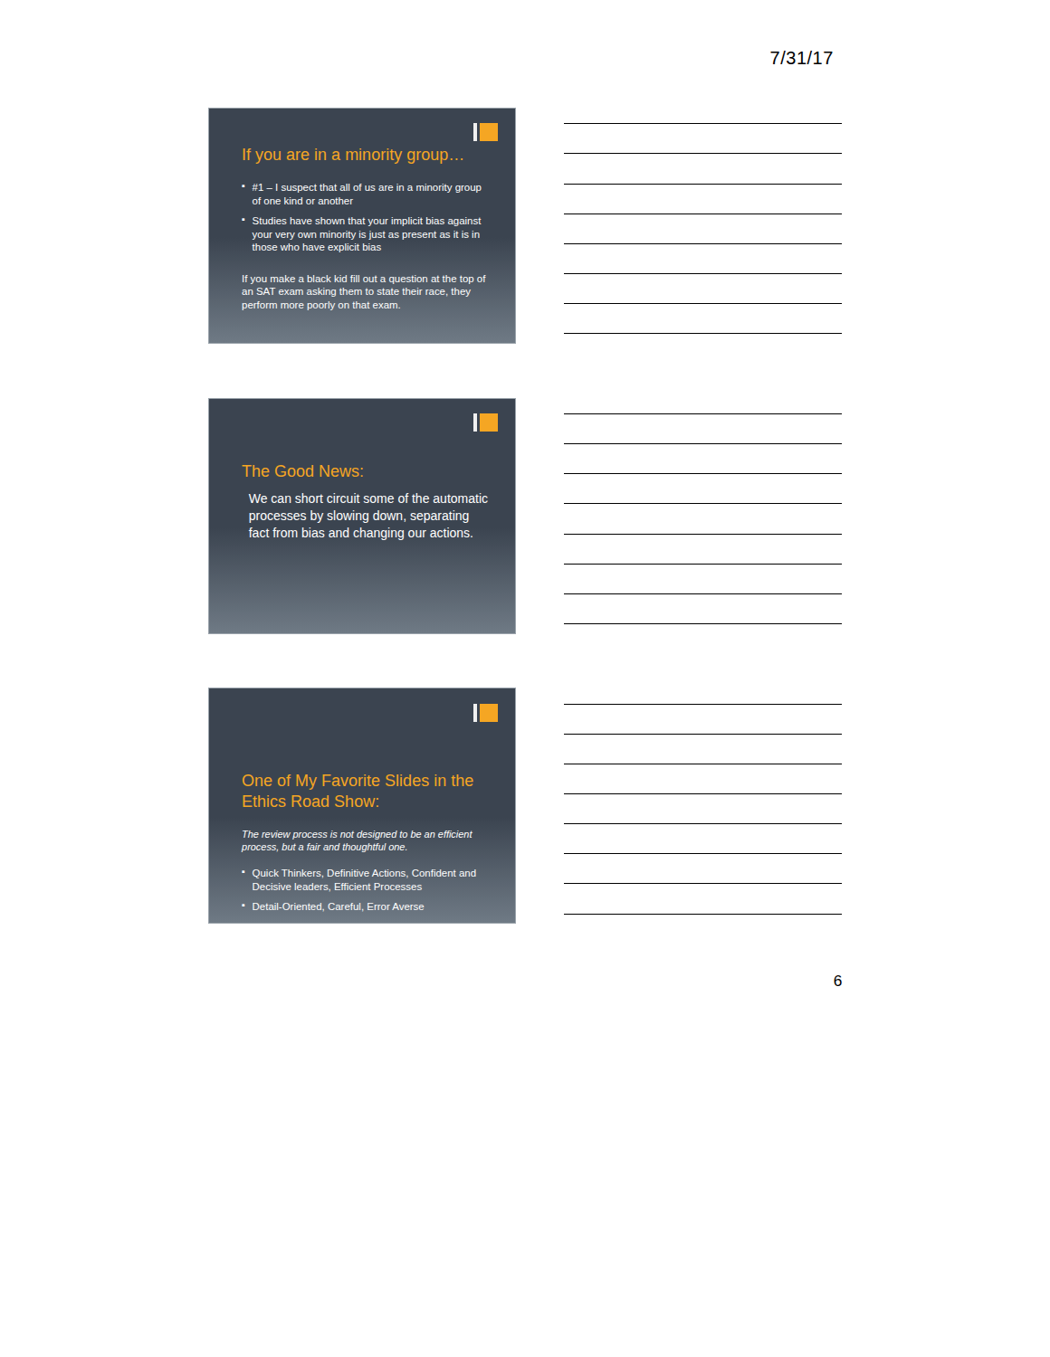7/31/17
If you are in a minority group…
#1 – I suspect that all of us are in a minority group of one kind or another
Studies have shown that your implicit bias against your very own minority is just as present as it is in those who have explicit bias
If you make a black kid fill out a question at the top of an SAT exam asking them to state their race, they perform more poorly on that exam.
The Good News:
We can short circuit some of the automatic processes by slowing down, separating fact from bias and changing our actions.
One of My Favorite Slides in the Ethics Road Show:
The review process is not designed to be an efficient process, but a fair and thoughtful one.
Quick Thinkers, Definitive Actions, Confident and Decisive leaders, Efficient Processes
Detail-Oriented, Careful, Error Averse
6